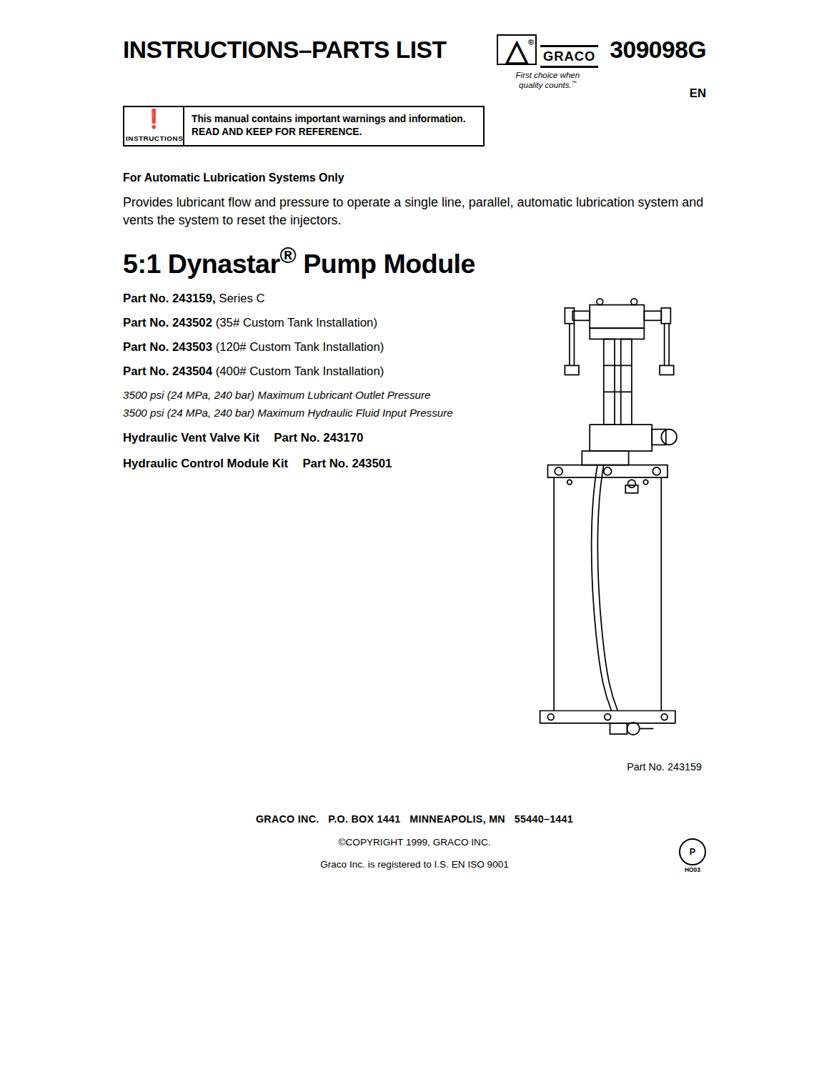INSTRUCTIONS–PARTS LIST
△®
GRACO
First choice when
quality counts.™
309098G
EN
❗
INSTRUCTIONS
This manual contains important warnings and information.
READ AND KEEP FOR REFERENCE.
For Automatic Lubrication Systems Only
Provides lubricant flow and pressure to operate a single line, parallel, automatic lubrication system and vents the system to reset the injectors.
5:1 Dynastar® Pump Module
Part No. 243159, Series C
Part No. 243502 (35# Custom Tank Installation)
Part No. 243503 (120# Custom Tank Installation)
Part No. 243504 (400# Custom Tank Installation)
3500 psi (24 MPa, 240 bar) Maximum Lubricant Outlet Pressure
3500 psi (24 MPa, 240 bar) Maximum Hydraulic Fluid Input Pressure
Hydraulic Vent Valve Kit Part No. 243170
Hydraulic Control Module Kit Part No. 243501
Part No. 243159
GRACO INC. P.O. BOX 1441 MINNEAPOLIS, MN 55440–1441
©COPYRIGHT 1999, GRACO INC.
Graco Inc. is registered to I.S. EN ISO 9001
P
HO03